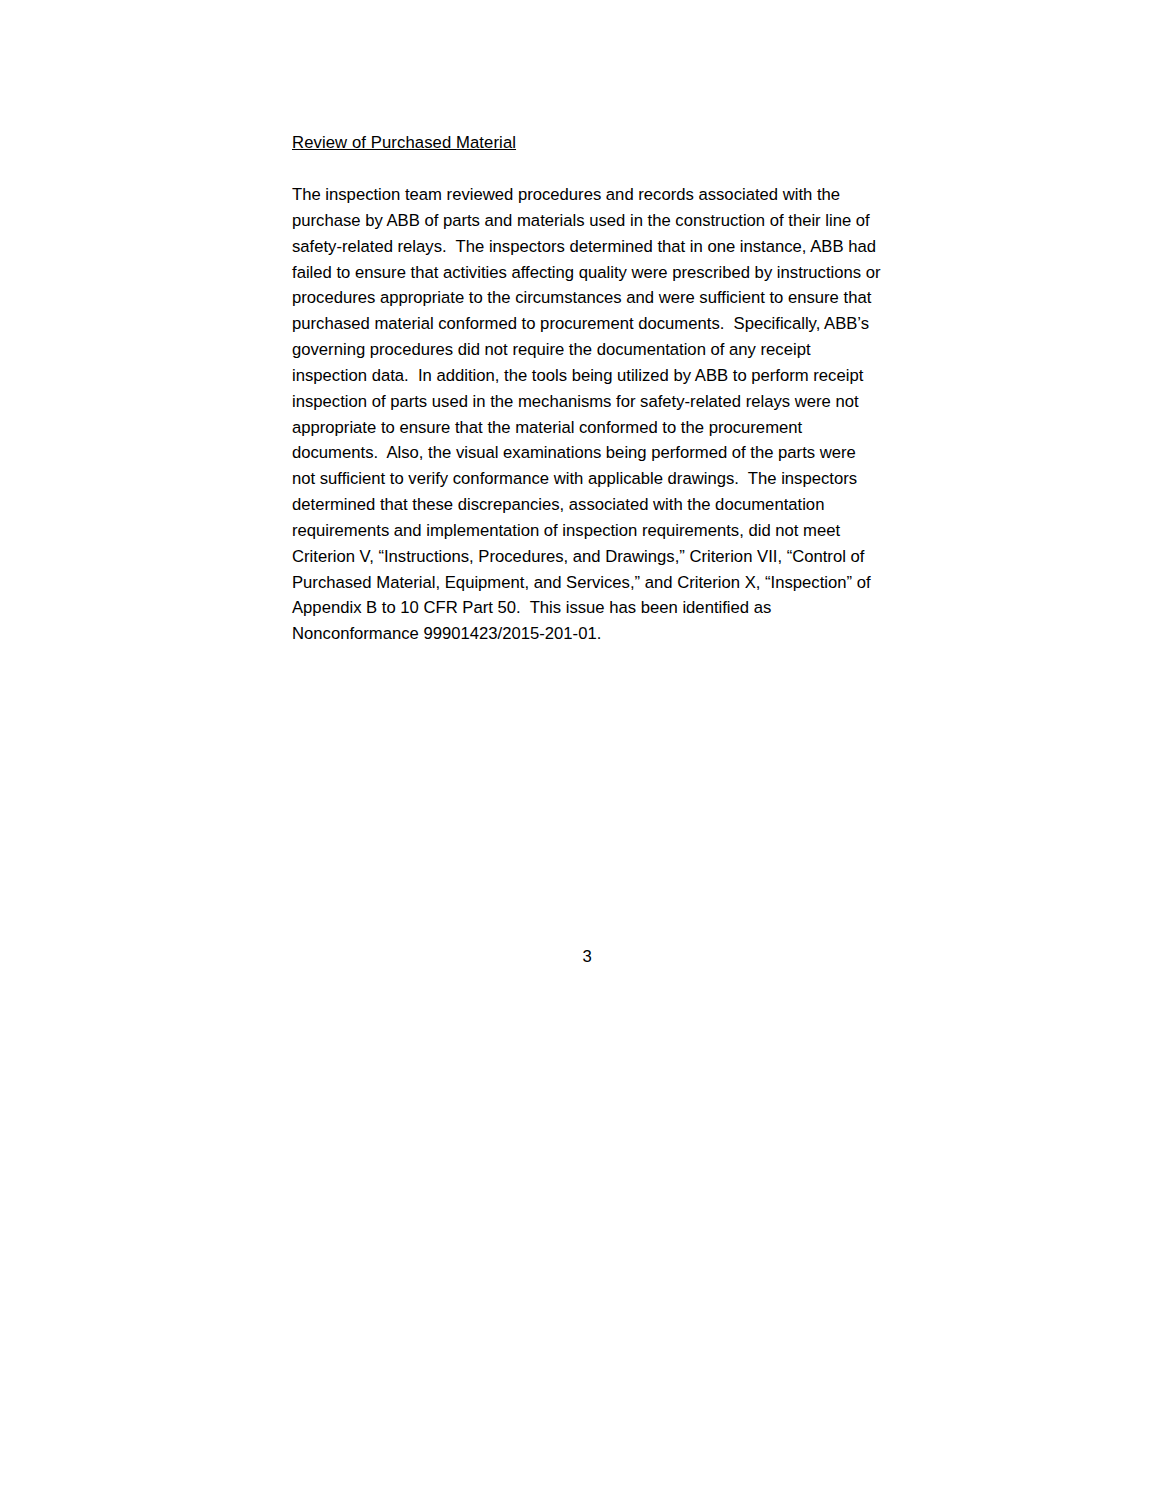Review of Purchased Material
The inspection team reviewed procedures and records associated with the purchase by ABB of parts and materials used in the construction of their line of safety-related relays. The inspectors determined that in one instance, ABB had failed to ensure that activities affecting quality were prescribed by instructions or procedures appropriate to the circumstances and were sufficient to ensure that purchased material conformed to procurement documents. Specifically, ABB’s governing procedures did not require the documentation of any receipt inspection data. In addition, the tools being utilized by ABB to perform receipt inspection of parts used in the mechanisms for safety-related relays were not appropriate to ensure that the material conformed to the procurement documents. Also, the visual examinations being performed of the parts were not sufficient to verify conformance with applicable drawings. The inspectors determined that these discrepancies, associated with the documentation requirements and implementation of inspection requirements, did not meet Criterion V, “Instructions, Procedures, and Drawings,” Criterion VII, “Control of Purchased Material, Equipment, and Services,” and Criterion X, “Inspection” of Appendix B to 10 CFR Part 50. This issue has been identified as Nonconformance 99901423/2015-201-01.
3